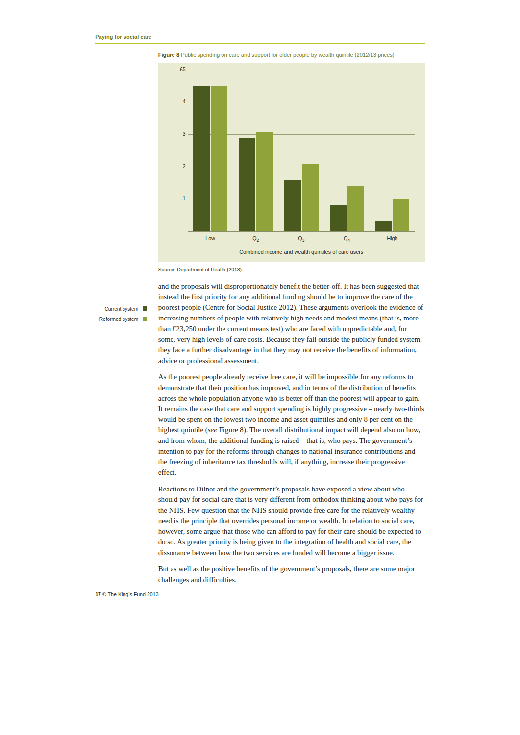Paying for social care
Current system
Reformed system
Figure 8 Public spending on care and support for older people by wealth quintile (2012/13 prices)
Distribution of state spend in 2025/6 (£bn)
£5
4
3
2
1
Low Q2 Q3 Q4 High
Combined income and wealth quintiles of care users
Source: Department of Health (2013)
and the proposals will disproportionately benefit the better-off. It has been suggested that instead the first priority for any additional funding should be to improve the care of the poorest people (Centre for Social Justice 2012). These arguments overlook the evidence of increasing numbers of people with relatively high needs and modest means (that is, more than £23,250 under the current means test) who are faced with unpredictable and, for some, very high levels of care costs. Because they fall outside the publicly funded system, they face a further disadvantage in that they may not receive the benefits of information, advice or professional assessment.
As the poorest people already receive free care, it will be impossible for any reforms to demonstrate that their position has improved, and in terms of the distribution of benefits across the whole population anyone who is better off than the poorest will appear to gain. It remains the case that care and support spending is highly progressive – nearly two-thirds would be spent on the lowest two income and asset quintiles and only 8 per cent on the highest quintile (see Figure 8). The overall distributional impact will depend also on how, and from whom, the additional funding is raised – that is, who pays. The government’s intention to pay for the reforms through changes to national insurance contributions and the freezing of inheritance tax thresholds will, if anything, increase their progressive effect.
Reactions to Dilnot and the government’s proposals have exposed a view about who should pay for social care that is very different from orthodox thinking about who pays for the NHS. Few question that the NHS should provide free care for the relatively wealthy – need is the principle that overrides personal income or wealth. In relation to social care, however, some argue that those who can afford to pay for their care should be expected to do so. As greater priority is being given to the integration of health and social care, the dissonance between how the two services are funded will become a bigger issue.
But as well as the positive benefits of the government’s proposals, there are some major challenges and difficulties.
17 © The King’s Fund 2013